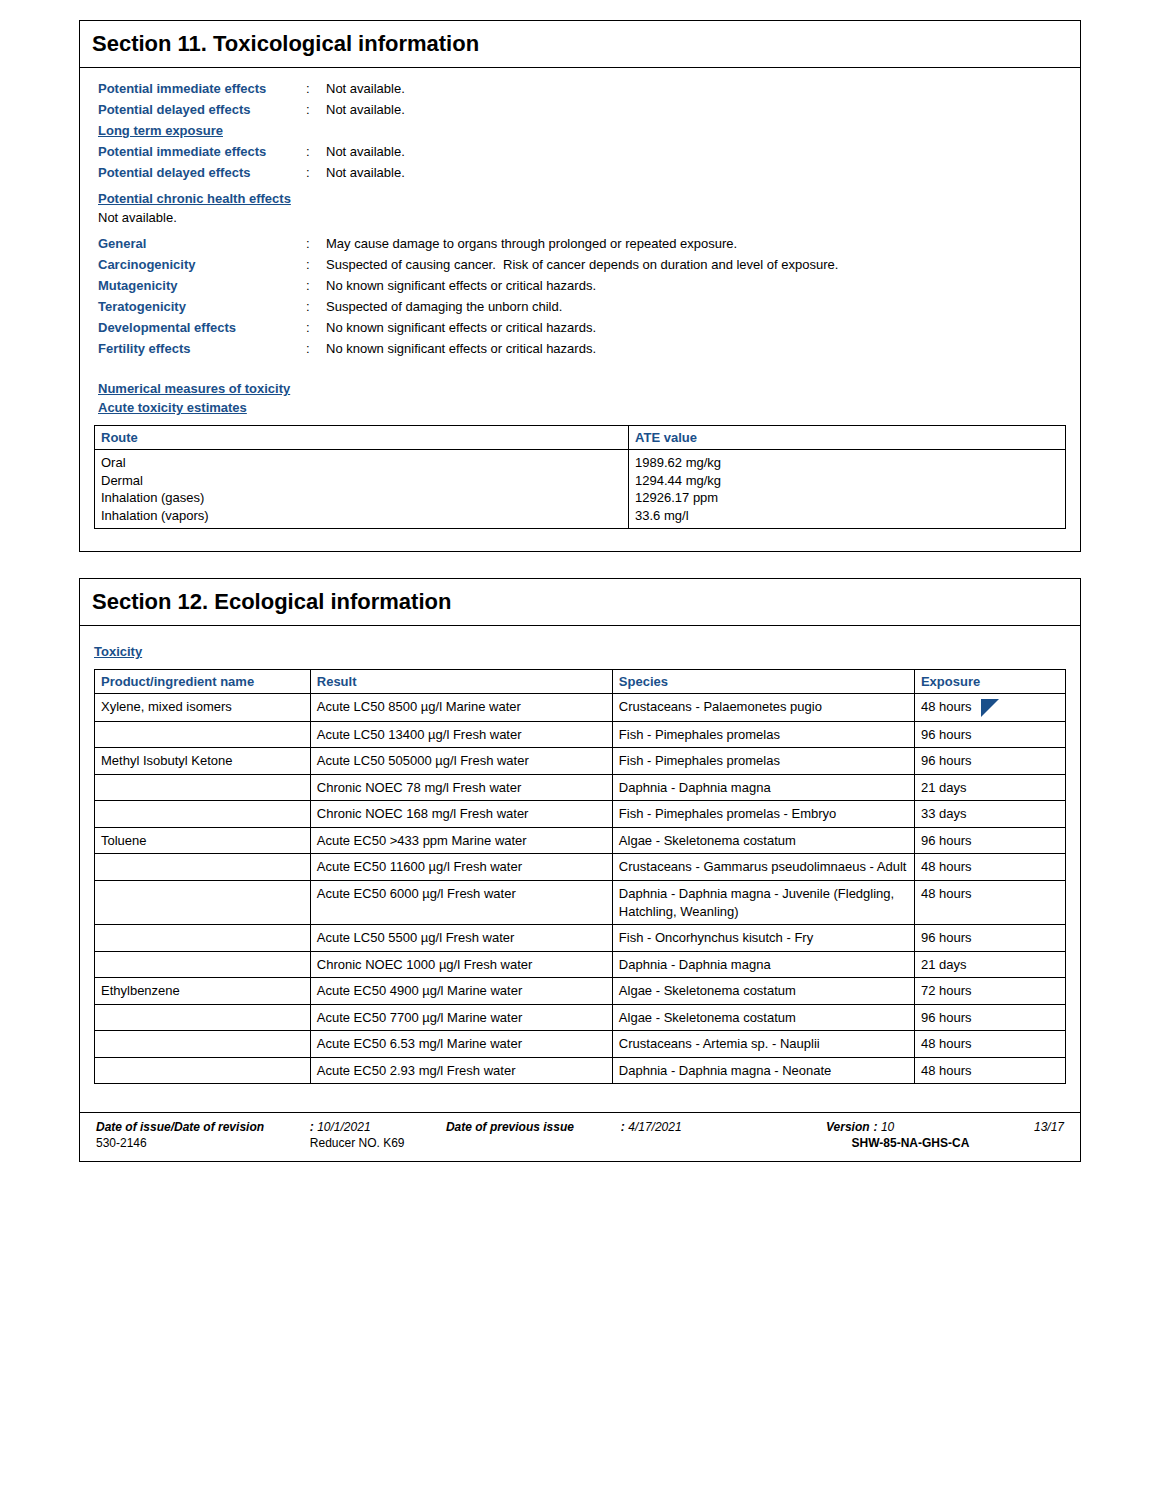Section 11. Toxicological information
| Potential immediate effects | : | Not available. |
| Potential delayed effects | : | Not available. |
| Long term exposure | | |
| Potential immediate effects | : | Not available. |
| Potential delayed effects | : | Not available. |
Potential chronic health effects
Not available.
| General | : | May cause damage to organs through prolonged or repeated exposure. |
| Carcinogenicity | : | Suspected of causing cancer. Risk of cancer depends on duration and level of exposure. |
| Mutagenicity | : | No known significant effects or critical hazards. |
| Teratogenicity | : | Suspected of damaging the unborn child. |
| Developmental effects | : | No known significant effects or critical hazards. |
| Fertility effects | : | No known significant effects or critical hazards. |
Numerical measures of toxicity
Acute toxicity estimates
| Route | ATE value |
| --- | --- |
| Oral Dermal Inhalation (gases) Inhalation (vapors) | 1989.62 mg/kg 1294.44 mg/kg 12926.17 ppm 33.6 mg/l |
Section 12. Ecological information
Toxicity
| Product/ingredient name | Result | Species | Exposure |
| --- | --- | --- | --- |
| Xylene, mixed isomers | Acute LC50 8500 µg/l Marine water | Crustaceans - Palaemonetes pugio | 48 hours |
| | Acute LC50 13400 µg/l Fresh water | Fish - Pimephales promelas | 96 hours |
| Methyl Isobutyl Ketone | Acute LC50 505000 µg/l Fresh water | Fish - Pimephales promelas | 96 hours |
| | Chronic NOEC 78 mg/l Fresh water | Daphnia - Daphnia magna | 21 days |
| | Chronic NOEC 168 mg/l Fresh water | Fish - Pimephales promelas - Embryo | 33 days |
| Toluene | Acute EC50 >433 ppm Marine water | Algae - Skeletonema costatum | 96 hours |
| | Acute EC50 11600 µg/l Fresh water | Crustaceans - Gammarus pseudolimnaeus - Adult | 48 hours |
| | Acute EC50 6000 µg/l Fresh water | Daphnia - Daphnia magna - Juvenile (Fledgling, Hatchling, Weanling) | 48 hours |
| | Acute LC50 5500 µg/l Fresh water | Fish - Oncorhynchus kisutch - Fry | 96 hours |
| | Chronic NOEC 1000 µg/l Fresh water | Daphnia - Daphnia magna | 21 days |
| Ethylbenzene | Acute EC50 4900 µg/l Marine water | Algae - Skeletonema costatum | 72 hours |
| | Acute EC50 7700 µg/l Marine water | Algae - Skeletonema costatum | 96 hours |
| | Acute EC50 6.53 mg/l Marine water | Crustaceans - Artemia sp. - Nauplii | 48 hours |
| | Acute EC50 2.93 mg/l Fresh water | Daphnia - Daphnia magna - Neonate | 48 hours |
| Date of issue/Date of revision | : 10/1/2021 | Date of previous issue | : 4/17/2021 | Version | : 10 | 13/17 |
| 530-2146 | Reducer NO. K69 | SHW-85-NA-GHS-CA |